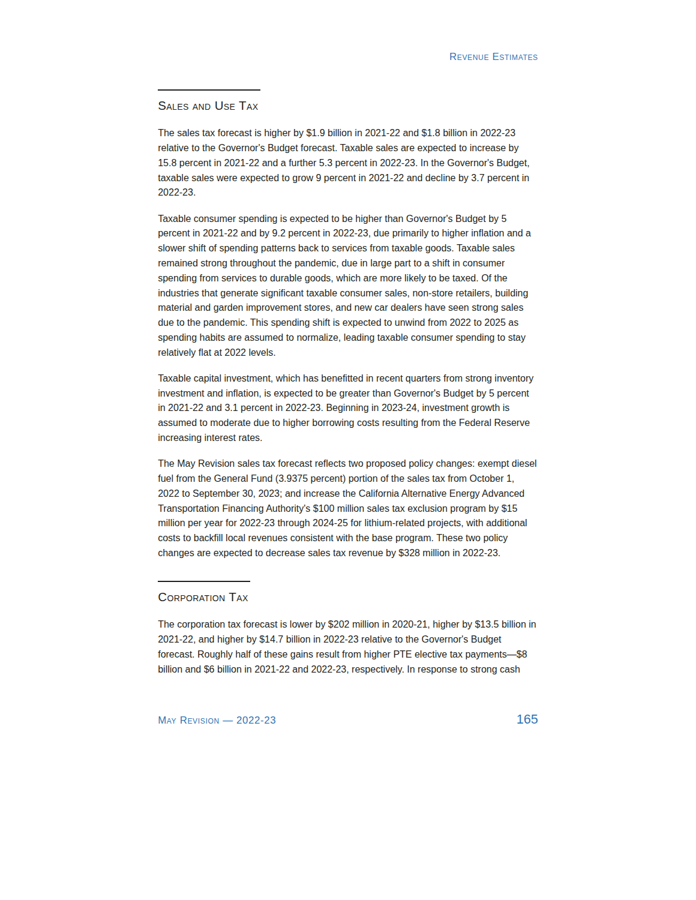Revenue Estimates
Sales and Use Tax
The sales tax forecast is higher by $1.9 billion in 2021-22 and $1.8 billion in 2022-23 relative to the Governor's Budget forecast. Taxable sales are expected to increase by 15.8 percent in 2021-22 and a further 5.3 percent in 2022-23. In the Governor's Budget, taxable sales were expected to grow 9 percent in 2021-22 and decline by 3.7 percent in 2022-23.
Taxable consumer spending is expected to be higher than Governor's Budget by 5 percent in 2021-22 and by 9.2 percent in 2022-23, due primarily to higher inflation and a slower shift of spending patterns back to services from taxable goods. Taxable sales remained strong throughout the pandemic, due in large part to a shift in consumer spending from services to durable goods, which are more likely to be taxed. Of the industries that generate significant taxable consumer sales, non-store retailers, building material and garden improvement stores, and new car dealers have seen strong sales due to the pandemic. This spending shift is expected to unwind from 2022 to 2025 as spending habits are assumed to normalize, leading taxable consumer spending to stay relatively flat at 2022 levels.
Taxable capital investment, which has benefitted in recent quarters from strong inventory investment and inflation, is expected to be greater than Governor's Budget by 5 percent in 2021-22 and 3.1 percent in 2022-23. Beginning in 2023-24, investment growth is assumed to moderate due to higher borrowing costs resulting from the Federal Reserve increasing interest rates.
The May Revision sales tax forecast reflects two proposed policy changes: exempt diesel fuel from the General Fund (3.9375 percent) portion of the sales tax from October 1, 2022 to September 30, 2023; and increase the California Alternative Energy Advanced Transportation Financing Authority's $100 million sales tax exclusion program by $15 million per year for 2022-23 through 2024-25 for lithium-related projects, with additional costs to backfill local revenues consistent with the base program. These two policy changes are expected to decrease sales tax revenue by $328 million in 2022-23.
Corporation Tax
The corporation tax forecast is lower by $202 million in 2020-21, higher by $13.5 billion in 2021-22, and higher by $14.7 billion in 2022-23 relative to the Governor's Budget forecast. Roughly half of these gains result from higher PTE elective tax payments—$8 billion and $6 billion in 2021-22 and 2022-23, respectively. In response to strong cash
May Revision — 2022-23
165